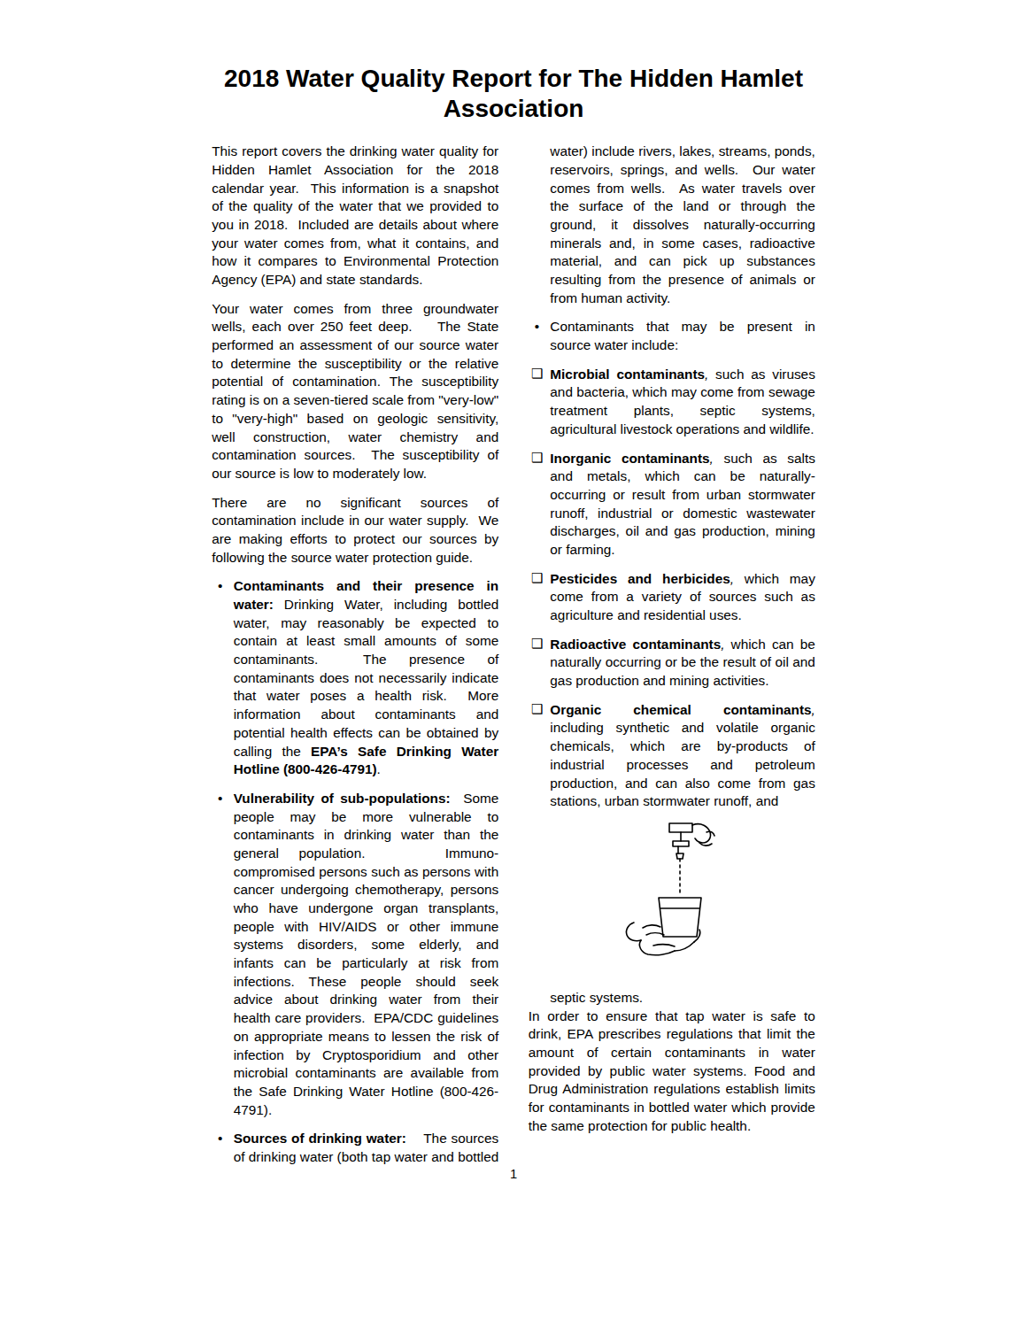2018 Water Quality Report for The Hidden Hamlet Association
This report covers the drinking water quality for Hidden Hamlet Association for the 2018 calendar year. This information is a snapshot of the quality of the water that we provided to you in 2018. Included are details about where your water comes from, what it contains, and how it compares to Environmental Protection Agency (EPA) and state standards.
Your water comes from three groundwater wells, each over 250 feet deep. The State performed an assessment of our source water to determine the susceptibility or the relative potential of contamination. The susceptibility rating is on a seven-tiered scale from "very-low" to "very-high" based on geologic sensitivity, well construction, water chemistry and contamination sources. The susceptibility of our source is low to moderately low.
There are no significant sources of contamination include in our water supply. We are making efforts to protect our sources by following the source water protection guide.
Contaminants and their presence in water: Drinking Water, including bottled water, may reasonably be expected to contain at least small amounts of some contaminants. The presence of contaminants does not necessarily indicate that water poses a health risk. More information about contaminants and potential health effects can be obtained by calling the EPA’s Safe Drinking Water Hotline (800-426-4791).
Vulnerability of sub-populations: Some people may be more vulnerable to contaminants in drinking water than the general population. Immuno-compromised persons such as persons with cancer undergoing chemotherapy, persons who have undergone organ transplants, people with HIV/AIDS or other immune systems disorders, some elderly, and infants can be particularly at risk from infections. These people should seek advice about drinking water from their health care providers. EPA/CDC guidelines on appropriate means to lessen the risk of infection by Cryptosporidium and other microbial contaminants are available from the Safe Drinking Water Hotline (800-426-4791).
Sources of drinking water: The sources of drinking water (both tap water and bottled water) include rivers, lakes, streams, ponds, reservoirs, springs, and wells. Our water comes from wells. As water travels over the surface of the land or through the ground, it dissolves naturally-occurring minerals and, in some cases, radioactive material, and can pick up substances resulting from the presence of animals or from human activity.
Contaminants that may be present in source water include:
Microbial contaminants, such as viruses and bacteria, which may come from sewage treatment plants, septic systems, agricultural livestock operations and wildlife.
Inorganic contaminants, such as salts and metals, which can be naturally-occurring or result from urban stormwater runoff, industrial or domestic wastewater discharges, oil and gas production, mining or farming.
Pesticides and herbicides, which may come from a variety of sources such as agriculture and residential uses.
Radioactive contaminants, which can be naturally occurring or be the result of oil and gas production and mining activities.
Organic chemical contaminants, including synthetic and volatile organic chemicals, which are by-products of industrial processes and petroleum production, and can also come from gas stations, urban stormwater runoff, and
septic systems.
In order to ensure that tap water is safe to drink, EPA prescribes regulations that limit the amount of certain contaminants in water provided by public water systems. Food and Drug Administration regulations establish limits for contaminants in bottled water which provide the same protection for public health.
1